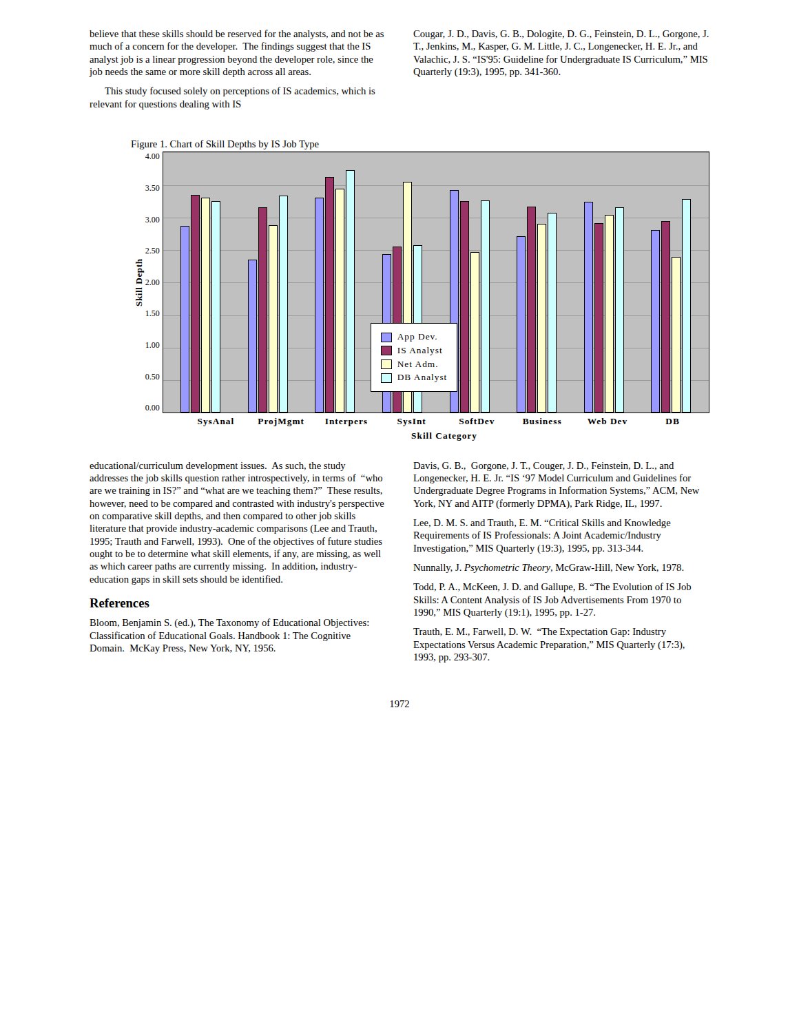believe that these skills should be reserved for the analysts, and not be as much of a concern for the developer. The findings suggest that the IS analyst job is a linear progression beyond the developer role, since the job needs the same or more skill depth across all areas.
This study focused solely on perceptions of IS academics, which is relevant for questions dealing with IS
Cougar, J. D., Davis, G. B., Dologite, D. G., Feinstein, D. L., Gorgone, J. T., Jenkins, M., Kasper, G. M. Little, J. C., Longenecker, H. E. Jr., and Valachic, J. S. “IS'95: Guideline for Undergraduate IS Curriculum,” MIS Quarterly (19:3), 1995, pp. 341-360.
Figure 1. Chart of Skill Depths by IS Job Type
Skill Depth
4.00 3.50 3.00 2.50 2.00 1.50 1.00 0.50 0.00
App Dev.
IS Analyst
Net Adm.
DB Analyst
SysAnal ProjMgmt Interpers SysInt SoftDev Business Web Dev DB
Skill Category
educational/curriculum development issues. As such, the study addresses the job skills question rather introspectively, in terms of “who are we training in IS?” and “what are we teaching them?” These results, however, need to be compared and contrasted with industry's perspective on comparative skill depths, and then compared to other job skills literature that provide industry-academic comparisons (Lee and Trauth, 1995; Trauth and Farwell, 1993). One of the objectives of future studies ought to be to determine what skill elements, if any, are missing, as well as which career paths are currently missing. In addition, industry-education gaps in skill sets should be identified.
References
Bloom, Benjamin S. (ed.), The Taxonomy of Educational Objectives: Classification of Educational Goals. Handbook 1: The Cognitive Domain. McKay Press, New York, NY, 1956.
Davis, G. B., Gorgone, J. T., Couger, J. D., Feinstein, D. L., and Longenecker, H. E. Jr. “IS ‘97 Model Curriculum and Guidelines for Undergraduate Degree Programs in Information Systems,” ACM, New York, NY and AITP (formerly DPMA), Park Ridge, IL, 1997.
Lee, D. M. S. and Trauth, E. M. “Critical Skills and Knowledge Requirements of IS Professionals: A Joint Academic/Industry Investigation,” MIS Quarterly (19:3), 1995, pp. 313-344.
Nunnally, J. Psychometric Theory, McGraw-Hill, New York, 1978.
Todd, P. A., McKeen, J. D. and Gallupe, B. “The Evolution of IS Job Skills: A Content Analysis of IS Job Advertisements From 1970 to 1990,” MIS Quarterly (19:1), 1995, pp. 1-27.
Trauth, E. M., Farwell, D. W. “The Expectation Gap: Industry Expectations Versus Academic Preparation,” MIS Quarterly (17:3), 1993, pp. 293-307.
1972